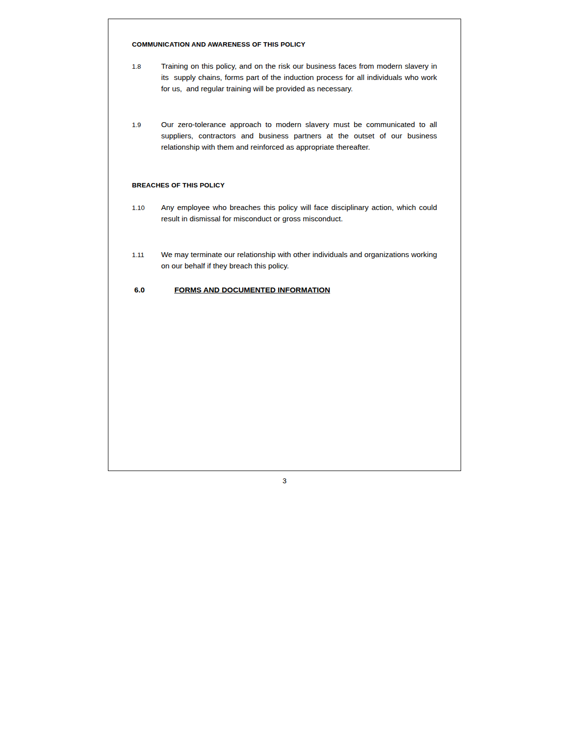Communication and awareness of this policy
1.8
Training on this policy, and on the risk our business faces from modern slavery in its supply chains, forms part of the induction process for all individuals who work for us, and regular training will be provided as necessary.
1.9
Our zero-tolerance approach to modern slavery must be communicated to all suppliers, contractors and business partners at the outset of our business relationship with them and reinforced as appropriate thereafter.
Breaches of this policy
1.10
Any employee who breaches this policy will face disciplinary action, which could result in dismissal for misconduct or gross misconduct.
1.11
We may terminate our relationship with other individuals and organizations working on our behalf if they breach this policy.
6.0
FORMS AND DOCUMENTED INFORMATION
3